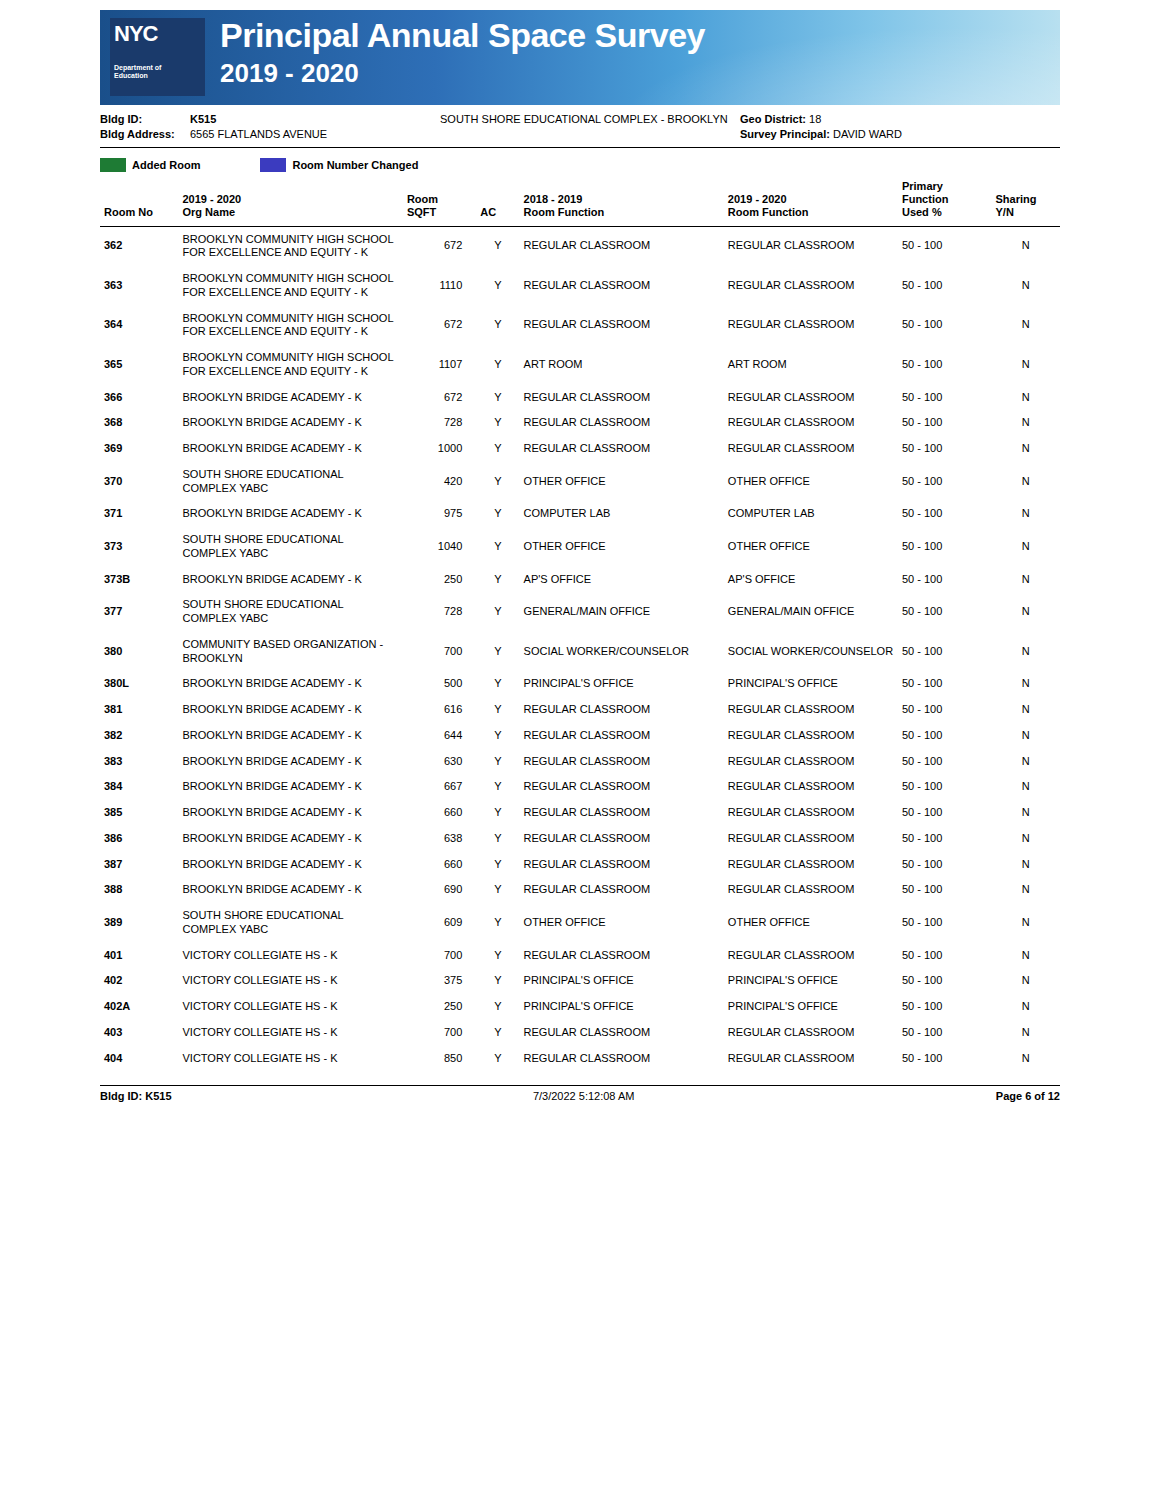NYC Department of
Education
Principal Annual Space Survey
2019 - 2020
Bldg ID:
K515
SOUTH SHORE EDUCATIONAL COMPLEX - BROOKLYN
Geo District: 18
Bldg Address:
6565 FLATLANDS AVENUE
Survey Principal: DAVID WARD
Added Room
Room Number Changed
| Room No | 2019 - 2020 Org Name | Room SQFT | AC | 2018 - 2019 Room Function | 2019 - 2020 Room Function | Primary Function Used % | Sharing Y/N |
| --- | --- | --- | --- | --- | --- | --- | --- |
| 362 | BROOKLYN COMMUNITY HIGH SCHOOL FOR EXCELLENCE AND EQUITY - K | 672 | Y | REGULAR CLASSROOM | REGULAR CLASSROOM | 50 - 100 | N |
| 363 | BROOKLYN COMMUNITY HIGH SCHOOL FOR EXCELLENCE AND EQUITY - K | 1110 | Y | REGULAR CLASSROOM | REGULAR CLASSROOM | 50 - 100 | N |
| 364 | BROOKLYN COMMUNITY HIGH SCHOOL FOR EXCELLENCE AND EQUITY - K | 672 | Y | REGULAR CLASSROOM | REGULAR CLASSROOM | 50 - 100 | N |
| 365 | BROOKLYN COMMUNITY HIGH SCHOOL FOR EXCELLENCE AND EQUITY - K | 1107 | Y | ART ROOM | ART ROOM | 50 - 100 | N |
| 366 | BROOKLYN BRIDGE ACADEMY - K | 672 | Y | REGULAR CLASSROOM | REGULAR CLASSROOM | 50 - 100 | N |
| 368 | BROOKLYN BRIDGE ACADEMY - K | 728 | Y | REGULAR CLASSROOM | REGULAR CLASSROOM | 50 - 100 | N |
| 369 | BROOKLYN BRIDGE ACADEMY - K | 1000 | Y | REGULAR CLASSROOM | REGULAR CLASSROOM | 50 - 100 | N |
| 370 | SOUTH SHORE EDUCATIONAL COMPLEX YABC | 420 | Y | OTHER OFFICE | OTHER OFFICE | 50 - 100 | N |
| 371 | BROOKLYN BRIDGE ACADEMY - K | 975 | Y | COMPUTER LAB | COMPUTER LAB | 50 - 100 | N |
| 373 | SOUTH SHORE EDUCATIONAL COMPLEX YABC | 1040 | Y | OTHER OFFICE | OTHER OFFICE | 50 - 100 | N |
| 373B | BROOKLYN BRIDGE ACADEMY - K | 250 | Y | AP'S OFFICE | AP'S OFFICE | 50 - 100 | N |
| 377 | SOUTH SHORE EDUCATIONAL COMPLEX YABC | 728 | Y | GENERAL/MAIN OFFICE | GENERAL/MAIN OFFICE | 50 - 100 | N |
| 380 | COMMUNITY BASED ORGANIZATION - BROOKLYN | 700 | Y | SOCIAL WORKER/COUNSELOR | SOCIAL WORKER/COUNSELOR | 50 - 100 | N |
| 380L | BROOKLYN BRIDGE ACADEMY - K | 500 | Y | PRINCIPAL'S OFFICE | PRINCIPAL'S OFFICE | 50 - 100 | N |
| 381 | BROOKLYN BRIDGE ACADEMY - K | 616 | Y | REGULAR CLASSROOM | REGULAR CLASSROOM | 50 - 100 | N |
| 382 | BROOKLYN BRIDGE ACADEMY - K | 644 | Y | REGULAR CLASSROOM | REGULAR CLASSROOM | 50 - 100 | N |
| 383 | BROOKLYN BRIDGE ACADEMY - K | 630 | Y | REGULAR CLASSROOM | REGULAR CLASSROOM | 50 - 100 | N |
| 384 | BROOKLYN BRIDGE ACADEMY - K | 667 | Y | REGULAR CLASSROOM | REGULAR CLASSROOM | 50 - 100 | N |
| 385 | BROOKLYN BRIDGE ACADEMY - K | 660 | Y | REGULAR CLASSROOM | REGULAR CLASSROOM | 50 - 100 | N |
| 386 | BROOKLYN BRIDGE ACADEMY - K | 638 | Y | REGULAR CLASSROOM | REGULAR CLASSROOM | 50 - 100 | N |
| 387 | BROOKLYN BRIDGE ACADEMY - K | 660 | Y | REGULAR CLASSROOM | REGULAR CLASSROOM | 50 - 100 | N |
| 388 | BROOKLYN BRIDGE ACADEMY - K | 690 | Y | REGULAR CLASSROOM | REGULAR CLASSROOM | 50 - 100 | N |
| 389 | SOUTH SHORE EDUCATIONAL COMPLEX YABC | 609 | Y | OTHER OFFICE | OTHER OFFICE | 50 - 100 | N |
| 401 | VICTORY COLLEGIATE HS - K | 700 | Y | REGULAR CLASSROOM | REGULAR CLASSROOM | 50 - 100 | N |
| 402 | VICTORY COLLEGIATE HS - K | 375 | Y | PRINCIPAL'S OFFICE | PRINCIPAL'S OFFICE | 50 - 100 | N |
| 402A | VICTORY COLLEGIATE HS - K | 250 | Y | PRINCIPAL'S OFFICE | PRINCIPAL'S OFFICE | 50 - 100 | N |
| 403 | VICTORY COLLEGIATE HS - K | 700 | Y | REGULAR CLASSROOM | REGULAR CLASSROOM | 50 - 100 | N |
| 404 | VICTORY COLLEGIATE HS - K | 850 | Y | REGULAR CLASSROOM | REGULAR CLASSROOM | 50 - 100 | N |
Bldg ID: K515
7/3/2022 5:12:08 AM
Page 6 of 12